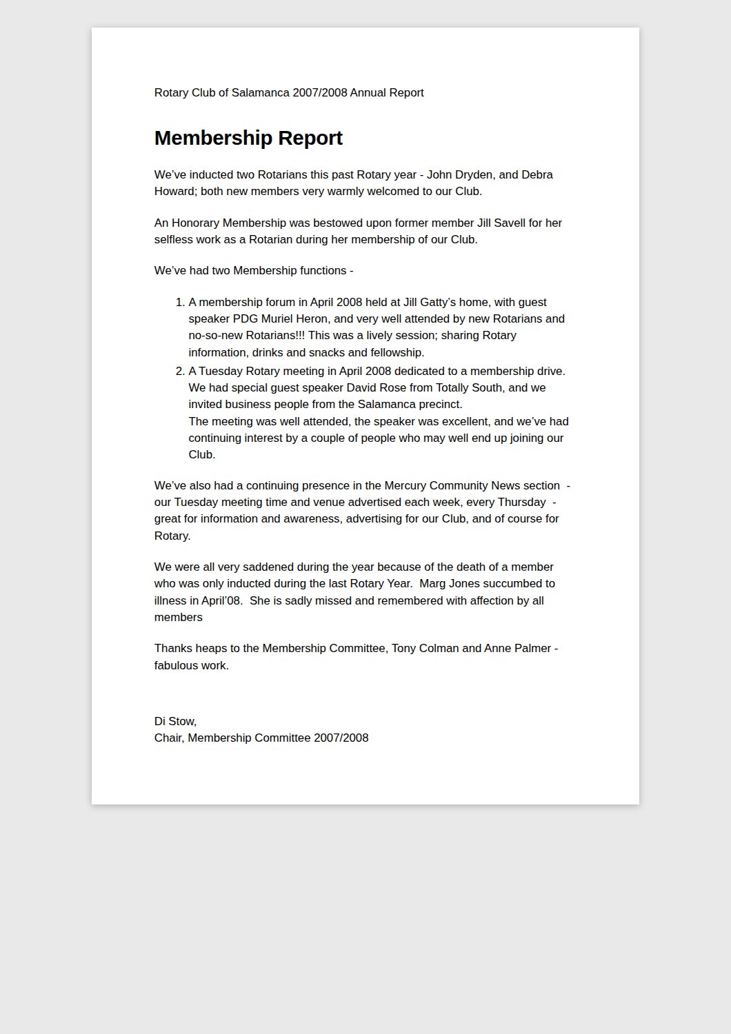Rotary Club of Salamanca 2007/2008 Annual Report
Membership Report
We’ve inducted two Rotarians this past Rotary year - John Dryden, and Debra Howard; both new members very warmly welcomed to our Club.
An Honorary Membership was bestowed upon former member Jill Savell for her selfless work as a Rotarian during her membership of our Club.
We’ve had two Membership functions -
A membership forum in April 2008 held at Jill Gatty’s home, with guest speaker PDG Muriel Heron, and very well attended by new Rotarians and no-so-new Rotarians!!! This was a lively session; sharing Rotary information, drinks and snacks and fellowship.
A Tuesday Rotary meeting in April 2008 dedicated to a membership drive. We had special guest speaker David Rose from Totally South, and we invited business people from the Salamanca precinct.
The meeting was well attended, the speaker was excellent, and we’ve had continuing interest by a couple of people who may well end up joining our Club.
We’ve also had a continuing presence in the Mercury Community News section - our Tuesday meeting time and venue advertised each week, every Thursday - great for information and awareness, advertising for our Club, and of course for Rotary.
We were all very saddened during the year because of the death of a member who was only inducted during the last Rotary Year. Marg Jones succumbed to illness in April’08. She is sadly missed and remembered with affection by all members
Thanks heaps to the Membership Committee, Tony Colman and Anne Palmer - fabulous work.
Di Stow,
Chair, Membership Committee 2007/2008